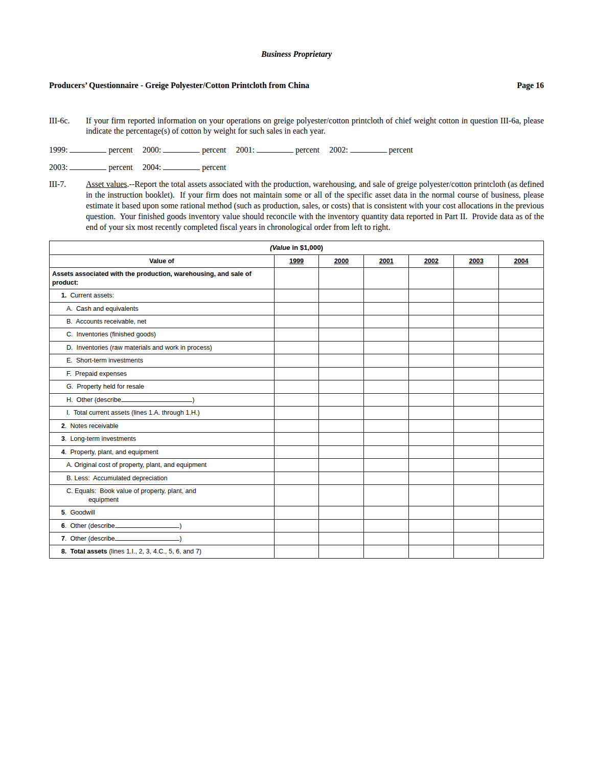Business Proprietary
Producers’ Questionnaire - Greige Polyester/Cotton Printcloth from China
Page 16
III-6c.
If your firm reported information on your operations on greige polyester/cotton printcloth of chief weight cotton in question III-6a, please indicate the percentage(s) of cotton by weight for such sales in each year.
1999: percent 2000: percent 2001: percent 2002: percent
2003: percent 2004: percent
III-7.
Asset values.--Report the total assets associated with the production, warehousing, and sale of greige polyester/cotton printcloth (as defined in the instruction booklet). If your firm does not maintain some or all of the specific asset data in the normal course of business, please estimate it based upon some rational method (such as production, sales, or costs) that is consistent with your cost allocations in the previous question. Your finished goods inventory value should reconcile with the inventory quantity data reported in Part II. Provide data as of the end of your six most recently completed fiscal years in chronological order from left to right.
| ( Value in $1,000) |
| Value of | 1999 | 2000 | 2001 | 2002 | 2003 | 2004 |
| Assets associated with the production, warehousing, and sale of product: | | | | | | |
| 1. Current assets: | | | | | | |
| A. Cash and equivalents | | | | | | |
| B. Accounts receivable, net | | | | | | |
| C. Inventories (finished goods) | | | | | | |
| D. Inventories (raw materials and work in process) | | | | | | |
| E. Short-term investments | | | | | | |
| F. Prepaid expenses | | | | | | |
| G. Property held for resale | | | | | | |
| H. Other (describe ) | | | | | | |
| I. Total current assets (lines 1.A. through 1.H.) | | | | | | |
| 2 . Notes receivable | | | | | | |
| 3 . Long-term investments | | | | | | |
| 4 . Property, plant, and equipment | | | | | | |
| A. Original cost of property, plant, and equipment | | | | | | |
| B. Less: Accumulated depreciation | | | | | | |
| C. Equals: Book value of property, plant, and equipment | | | | | | |
| 5 . Goodwill | | | | | | |
| 6 . Other (describe ) | | | | | | |
| 7 . Other (describe ) | | | | | | |
| 8. Total assets (lines 1.I., 2, 3, 4.C., 5, 6, and 7) | | | | | | |